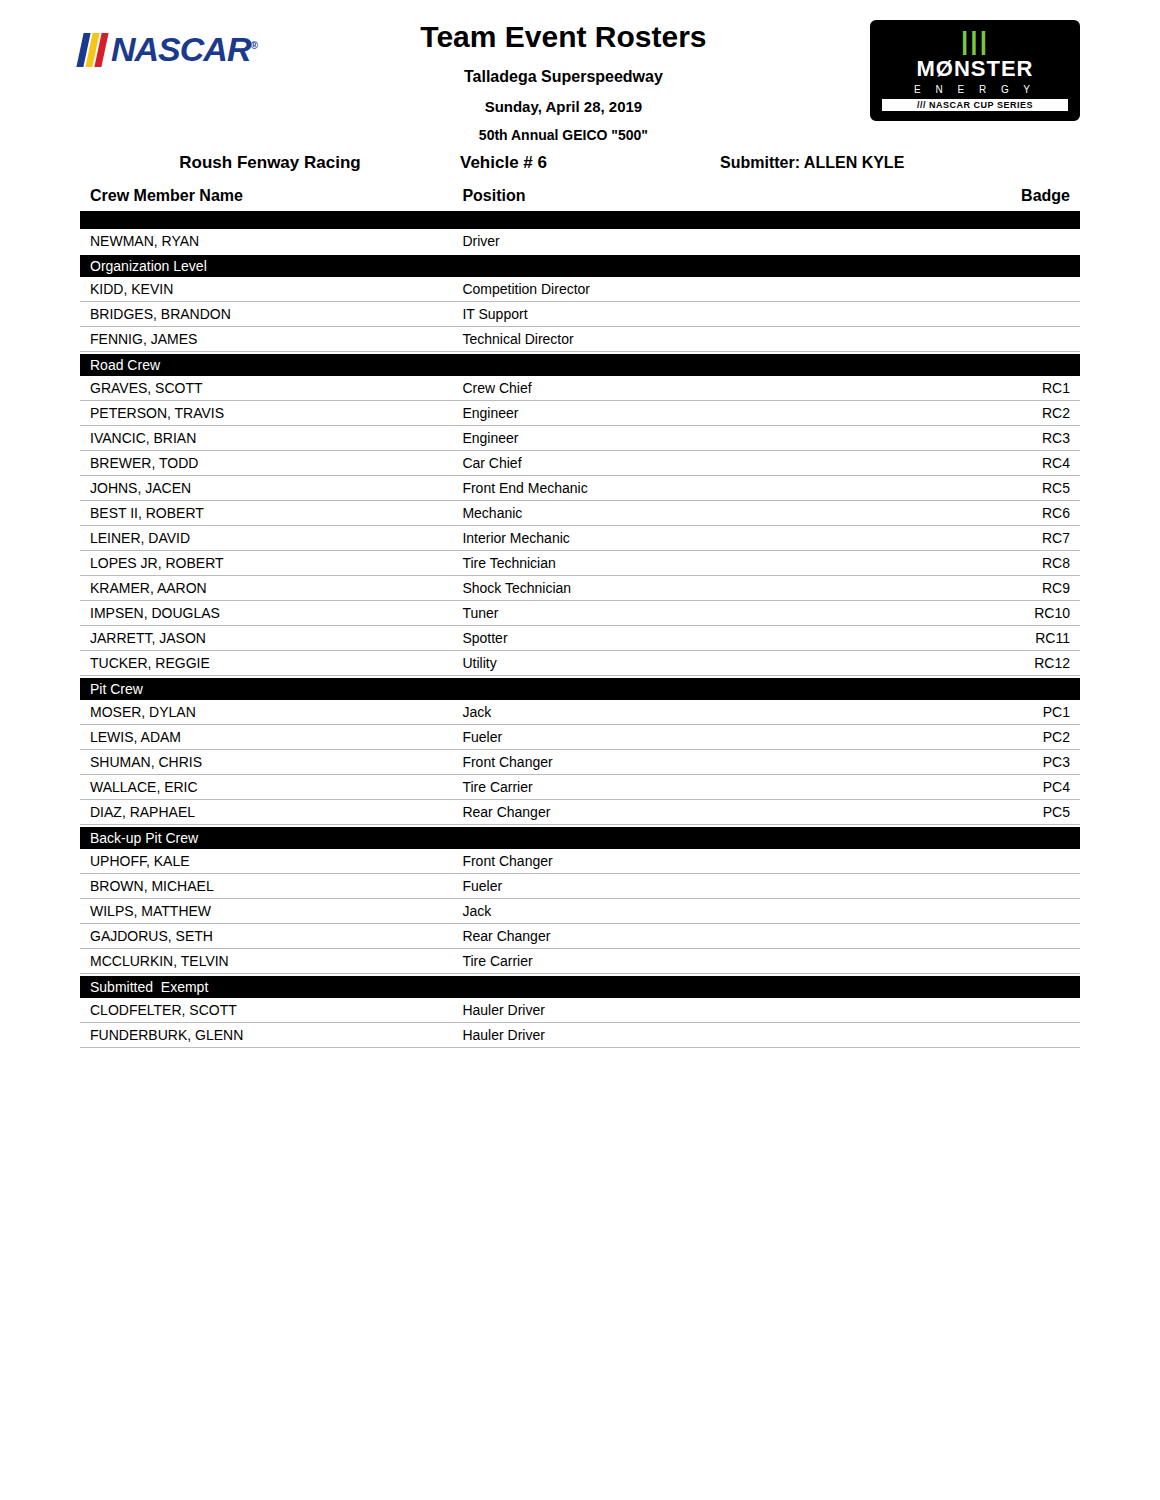NASCAR®
Team Event Rosters
Talladega Superspeedway
Sunday, April 28, 2019
50th Annual GEICO "500"
|||
MØNSTER
E N E R G Y
/// NASCAR CUP SERIES
Roush Fenway Racing
Vehicle # 6
Submitter: ALLEN KYLE
Crew Member Name
Position
Badge
NEWMAN, RYAN
Driver
Organization Level
KIDD, KEVIN
Competition Director
BRIDGES, BRANDON
IT Support
FENNIG, JAMES
Technical Director
Road Crew
GRAVES, SCOTT
Crew Chief
RC1
PETERSON, TRAVIS
Engineer
RC2
IVANCIC, BRIAN
Engineer
RC3
BREWER, TODD
Car Chief
RC4
JOHNS, JACEN
Front End Mechanic
RC5
BEST II, ROBERT
Mechanic
RC6
LEINER, DAVID
Interior Mechanic
RC7
LOPES JR, ROBERT
Tire Technician
RC8
KRAMER, AARON
Shock Technician
RC9
IMPSEN, DOUGLAS
Tuner
RC10
JARRETT, JASON
Spotter
RC11
TUCKER, REGGIE
Utility
RC12
Pit Crew
MOSER, DYLAN
Jack
PC1
LEWIS, ADAM
Fueler
PC2
SHUMAN, CHRIS
Front Changer
PC3
WALLACE, ERIC
Tire Carrier
PC4
DIAZ, RAPHAEL
Rear Changer
PC5
Back-up Pit Crew
UPHOFF, KALE
Front Changer
BROWN, MICHAEL
Fueler
WILPS, MATTHEW
Jack
GAJDORUS, SETH
Rear Changer
MCCLURKIN, TELVIN
Tire Carrier
Submitted Exempt
CLODFELTER, SCOTT
Hauler Driver
FUNDERBURK, GLENN
Hauler Driver